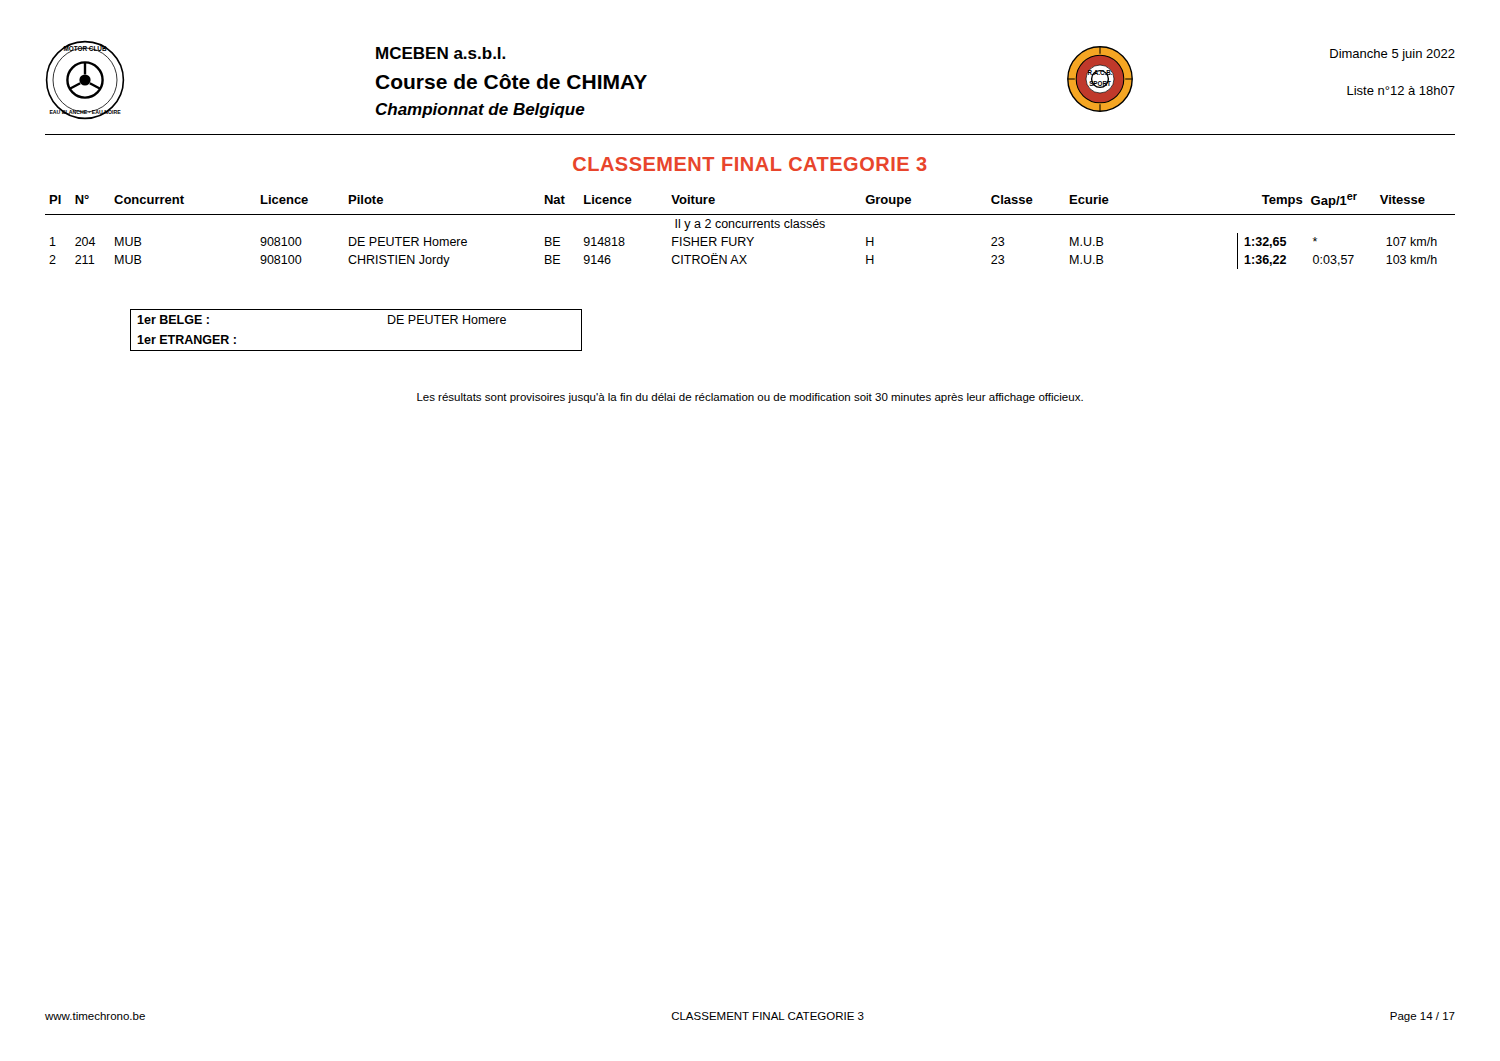MOTOR CLUB EAU BLANCHE - EAU NOIRE
MCEBEN a.s.b.l.
Course de Côte de CHIMAY
Championnat de Belgique
R.A.C.B. SPORT
Dimanche 5 juin 2022
Liste n°12 à 18h07
CLASSEMENT FINAL CATEGORIE 3
| Pl | N° | Concurrent | Licence | Pilote | Nat | Licence | Voiture | Groupe | Classe | Ecurie | Temps | Gap/1 er | Vitesse |
| --- | --- | --- | --- | --- | --- | --- | --- | --- | --- | --- | --- | --- | --- |
| Il y a 2 concurrents classés |
| 1 | 204 | MUB | 908100 | DE PEUTER Homere | BE | 914818 | FISHER FURY | H | 23 | M.U.B | 1:32,65 | * | 107 km/h |
| 2 | 211 | MUB | 908100 | CHRISTIEN Jordy | BE | 9146 | CITROËN AX | H | 23 | M.U.B | 1:36,22 | 0:03,57 | 103 km/h |
1er BELGE : DE PEUTER Homere
1er ETRANGER :
Les résultats sont provisoires jusqu'à la fin du délai de réclamation ou de modification soit 30 minutes après leur affichage officieux.
www.timechrono.be
CLASSEMENT FINAL CATEGORIE 3
Page 14 / 17